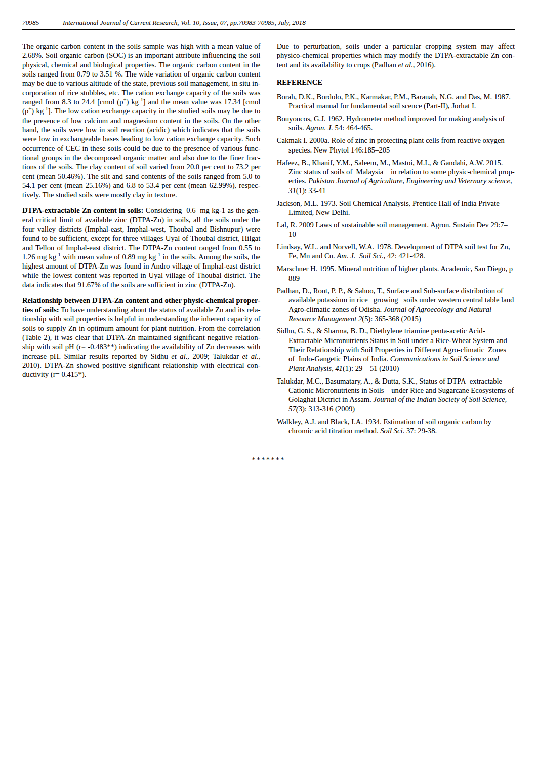70985 International Journal of Current Research, Vol. 10, Issue, 07, pp.70983-70985, July, 2018
The organic carbon content in the soils sample was high with a mean value of 2.68%. Soil organic carbon (SOC) is an important attribute influencing the soil physical, chemical and biological properties. The organic carbon content in the soils ranged from 0.79 to 3.51 %. The wide variation of organic carbon content may be due to various altitude of the state, previous soil management, in situ incorporation of rice stubbles, etc. The cation exchange capacity of the soils was ranged from 8.3 to 24.4 [cmol (p+) kg-1] and the mean value was 17.34 [cmol (p+) kg-1]. The low cation exchange capacity in the studied soils may be due to the presence of low calcium and magnesium content in the soils. On the other hand, the soils were low in soil reaction (acidic) which indicates that the soils were low in exchangeable bases leading to low cation exchange capacity. Such occurrence of CEC in these soils could be due to the presence of various functional groups in the decomposed organic matter and also due to the finer fractions of the soils. The clay content of soil varied from 20.0 per cent to 73.2 per cent (mean 50.46%). The silt and sand contents of the soils ranged from 5.0 to 54.1 per cent (mean 25.16%) and 6.8 to 53.4 per cent (mean 62.99%), respectively. The studied soils were mostly clay in texture.
DTPA-extractable Zn content in soils: Considering 0.6 mg kg-1 as the general critical limit of available zinc (DTPA-Zn) in soils, all the soils under the four valley districts (Imphal-east, Imphal-west, Thoubal and Bishnupur) were found to be sufficient, except for three villages Uyal of Thoubal district, Hilgat and Tellou of Imphal-east district. The DTPA-Zn content ranged from 0.55 to 1.26 mg kg-1 with mean value of 0.89 mg kg-1 in the soils. Among the soils, the highest amount of DTPA-Zn was found in Andro village of Imphal-east district while the lowest content was reported in Uyal village of Thoubal district. The data indicates that 91.67% of the soils are sufficient in zinc (DTPA-Zn).
Relationship between DTPA-Zn content and other physic-chemical properties of soils: To have understanding about the status of available Zn and its relationship with soil properties is helpful in understanding the inherent capacity of soils to supply Zn in optimum amount for plant nutrition. From the correlation (Table 2), it was clear that DTPA-Zn maintained significant negative relationship with soil pH (r= -0.483**) indicating the availability of Zn decreases with increase pH. Similar results reported by Sidhu et al., 2009; Talukdar et al., 2010). DTPA-Zn showed positive significant relationship with electrical conductivity (r= 0.415*).
Due to perturbation, soils under a particular cropping system may affect physico-chemical properties which may modify the DTPA-extractable Zn content and its availability to crops (Padhan et al., 2016).
REFERENCE
Borah, D.K., Bordolo, P.K., Karmakar, P.M., Barauah, N.G. and Das, M. 1987. Practical manual for fundamental soil scence (Part-II), Jorhat I.
Bouyoucos, G.J. 1962. Hydrometer method improved for making analysis of soils. Agron. J. 54: 464-465.
Cakmak I. 2000a. Role of zinc in protecting plant cells from reactive oxygen species. New Phytol 146:185–205
Hafeez, B., Khanif, Y.M., Saleem, M., Mastoi, M.I., & Gandahi, A.W. 2015. Zinc status of soils of Malaysia in relation to some physic-chemical properties. Pakistan Journal of Agriculture, Engineering and Veternary science, 31(1): 33-41
Jackson, M.L. 1973. Soil Chemical Analysis, Prentice Hall of India Private Limited, New Delhi.
Lal, R. 2009 Laws of sustainable soil management. Agron. Sustain Dev 29:7–10
Lindsay, W.L. and Norvell, W.A. 1978. Development of DTPA soil test for Zn, Fe, Mn and Cu. Am. J. Soil Sci., 42: 421-428.
Marschner H. 1995. Mineral nutrition of higher plants. Academic, San Diego, p 889
Padhan, D., Rout, P. P., & Sahoo, T., Surface and Sub-surface distribution of available potassium in rice growing soils under western central table land Agro-climatic zones of Odisha. Journal of Agroecology and Natural Resource Management 2(5): 365-368 (2015)
Sidhu, G. S., & Sharma, B. D., Diethylene triamine penta-acetic Acid-Extractable Micronutrients Status in Soil under a Rice-Wheat System and Their Relationship with Soil Properties in Different Agro-climatic Zones of Indo-Gangetic Plains of India. Communications in Soil Science and Plant Analysis, 41(1): 29 – 51 (2010)
Talukdar, M.C., Basumatary, A., & Dutta, S.K., Status of DTPA–extractable Cationic Micronutrients in Soils under Rice and Sugarcane Ecosystems of Golaghat Dictrict in Assam. Journal of the Indian Society of Soil Science, 57(3): 313-316 (2009)
Walkley, A.J. and Black, I.A. 1934. Estimation of soil organic carbon by chromic acid titration method. Soil Sci. 37: 29-38.
*******